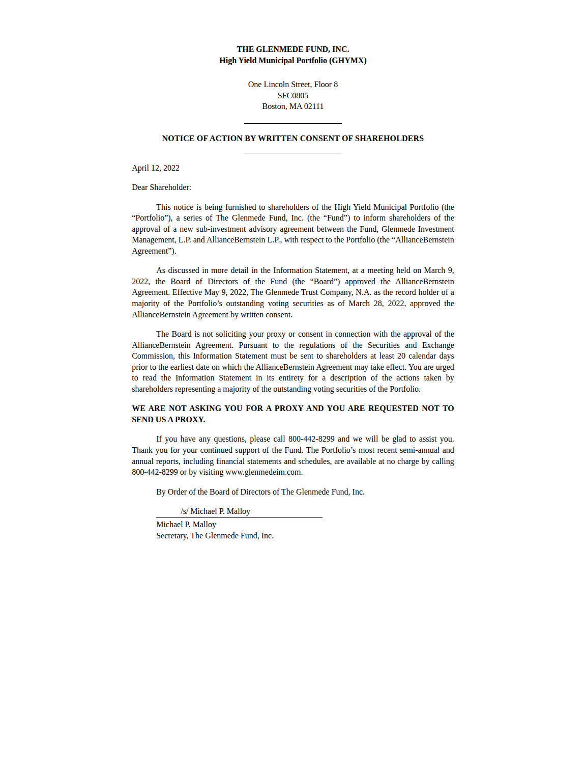THE GLENMEDE FUND, INC.
High Yield Municipal Portfolio (GHYMX)
One Lincoln Street, Floor 8
SFC0805
Boston, MA 02111
NOTICE OF ACTION BY WRITTEN CONSENT OF SHAREHOLDERS
April 12, 2022
Dear Shareholder:
This notice is being furnished to shareholders of the High Yield Municipal Portfolio (the “Portfolio”), a series of The Glenmede Fund, Inc. (the “Fund”) to inform shareholders of the approval of a new sub-investment advisory agreement between the Fund, Glenmede Investment Management, L.P. and AllianceBernstein L.P., with respect to the Portfolio (the “AllianceBernstein Agreement”).
As discussed in more detail in the Information Statement, at a meeting held on March 9, 2022, the Board of Directors of the Fund (the “Board”) approved the AllianceBernstein Agreement. Effective May 9, 2022, The Glenmede Trust Company, N.A. as the record holder of a majority of the Portfolio’s outstanding voting securities as of March 28, 2022, approved the AllianceBernstein Agreement by written consent.
The Board is not soliciting your proxy or consent in connection with the approval of the AllianceBernstein Agreement. Pursuant to the regulations of the Securities and Exchange Commission, this Information Statement must be sent to shareholders at least 20 calendar days prior to the earliest date on which the AllianceBernstein Agreement may take effect. You are urged to read the Information Statement in its entirety for a description of the actions taken by shareholders representing a majority of the outstanding voting securities of the Portfolio.
WE ARE NOT ASKING YOU FOR A PROXY AND YOU ARE REQUESTED NOT TO SEND US A PROXY.
If you have any questions, please call 800-442-8299 and we will be glad to assist you. Thank you for your continued support of the Fund. The Portfolio’s most recent semi-annual and annual reports, including financial statements and schedules, are available at no charge by calling 800-442-8299 or by visiting www.glenmedeim.com.
By Order of the Board of Directors of The Glenmede Fund, Inc.
/s/ Michael P. Malloy
Michael P. Malloy
Secretary, The Glenmede Fund, Inc.